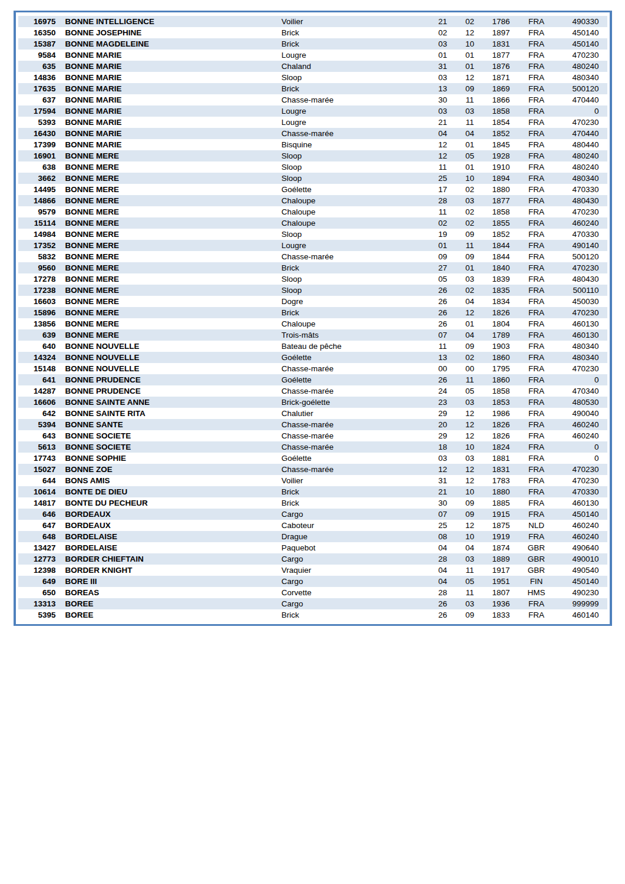| 16975 | BONNE INTELLIGENCE | Voilier | 21 | 02 | 1786 | FRA | 490330 |
| 16350 | BONNE JOSEPHINE | Brick | 02 | 12 | 1897 | FRA | 450140 |
| 15387 | BONNE MAGDELEINE | Brick | 03 | 10 | 1831 | FRA | 450140 |
| 9584 | BONNE MARIE | Lougre | 01 | 01 | 1877 | FRA | 470230 |
| 635 | BONNE MARIE | Chaland | 31 | 01 | 1876 | FRA | 480240 |
| 14836 | BONNE MARIE | Sloop | 03 | 12 | 1871 | FRA | 480340 |
| 17635 | BONNE MARIE | Brick | 13 | 09 | 1869 | FRA | 500120 |
| 637 | BONNE MARIE | Chasse-marée | 30 | 11 | 1866 | FRA | 470440 |
| 17594 | BONNE MARIE | Lougre | 03 | 03 | 1858 | FRA | 0 |
| 5393 | BONNE MARIE | Lougre | 21 | 11 | 1854 | FRA | 470230 |
| 16430 | BONNE MARIE | Chasse-marée | 04 | 04 | 1852 | FRA | 470440 |
| 17399 | BONNE MARIE | Bisquine | 12 | 01 | 1845 | FRA | 480440 |
| 16901 | BONNE MERE | Sloop | 12 | 05 | 1928 | FRA | 480240 |
| 638 | BONNE MERE | Sloop | 11 | 01 | 1910 | FRA | 480240 |
| 3662 | BONNE MERE | Sloop | 25 | 10 | 1894 | FRA | 480340 |
| 14495 | BONNE MERE | Goélette | 17 | 02 | 1880 | FRA | 470330 |
| 14866 | BONNE MERE | Chaloupe | 28 | 03 | 1877 | FRA | 480430 |
| 9579 | BONNE MERE | Chaloupe | 11 | 02 | 1858 | FRA | 470230 |
| 15114 | BONNE MERE | Chaloupe | 02 | 02 | 1855 | FRA | 460240 |
| 14984 | BONNE MERE | Sloop | 19 | 09 | 1852 | FRA | 470330 |
| 17352 | BONNE MERE | Lougre | 01 | 11 | 1844 | FRA | 490140 |
| 5832 | BONNE MERE | Chasse-marée | 09 | 09 | 1844 | FRA | 500120 |
| 9560 | BONNE MERE | Brick | 27 | 01 | 1840 | FRA | 470230 |
| 17278 | BONNE MERE | Sloop | 05 | 03 | 1839 | FRA | 480430 |
| 17238 | BONNE MERE | Sloop | 26 | 02 | 1835 | FRA | 500110 |
| 16603 | BONNE MERE | Dogre | 26 | 04 | 1834 | FRA | 450030 |
| 15896 | BONNE MERE | Brick | 26 | 12 | 1826 | FRA | 470230 |
| 13856 | BONNE MERE | Chaloupe | 26 | 01 | 1804 | FRA | 460130 |
| 639 | BONNE MERE | Trois-mâts | 07 | 04 | 1789 | FRA | 460130 |
| 640 | BONNE NOUVELLE | Bateau de pêche | 11 | 09 | 1903 | FRA | 480340 |
| 14324 | BONNE NOUVELLE | Goélette | 13 | 02 | 1860 | FRA | 480340 |
| 15148 | BONNE NOUVELLE | Chasse-marée | 00 | 00 | 1795 | FRA | 470230 |
| 641 | BONNE PRUDENCE | Goélette | 26 | 11 | 1860 | FRA | 0 |
| 14287 | BONNE PRUDENCE | Chasse-marée | 24 | 05 | 1858 | FRA | 470340 |
| 16606 | BONNE SAINTE ANNE | Brick-goélette | 23 | 03 | 1853 | FRA | 480530 |
| 642 | BONNE SAINTE RITA | Chalutier | 29 | 12 | 1986 | FRA | 490040 |
| 5394 | BONNE SANTE | Chasse-marée | 20 | 12 | 1826 | FRA | 460240 |
| 643 | BONNE SOCIETE | Chasse-marée | 29 | 12 | 1826 | FRA | 460240 |
| 5613 | BONNE SOCIETE | Chasse-marée | 18 | 10 | 1824 | FRA | 0 |
| 17743 | BONNE SOPHIE | Goélette | 03 | 03 | 1881 | FRA | 0 |
| 15027 | BONNE ZOE | Chasse-marée | 12 | 12 | 1831 | FRA | 470230 |
| 644 | BONS AMIS | Voilier | 31 | 12 | 1783 | FRA | 470230 |
| 10614 | BONTE DE DIEU | Brick | 21 | 10 | 1880 | FRA | 470330 |
| 14817 | BONTE DU PECHEUR | Brick | 30 | 09 | 1885 | FRA | 460130 |
| 646 | BORDEAUX | Cargo | 07 | 09 | 1915 | FRA | 450140 |
| 647 | BORDEAUX | Caboteur | 25 | 12 | 1875 | NLD | 460240 |
| 648 | BORDELAISE | Drague | 08 | 10 | 1919 | FRA | 460240 |
| 13427 | BORDELAISE | Paquebot | 04 | 04 | 1874 | GBR | 490640 |
| 12773 | BORDER CHIEFTAIN | Cargo | 28 | 03 | 1889 | GBR | 490010 |
| 12398 | BORDER KNIGHT | Vraquier | 04 | 11 | 1917 | GBR | 490540 |
| 649 | BORE III | Cargo | 04 | 05 | 1951 | FIN | 450140 |
| 650 | BOREAS | Corvette | 28 | 11 | 1807 | HMS | 490230 |
| 13313 | BOREE | Cargo | 26 | 03 | 1936 | FRA | 999999 |
| 5395 | BOREE | Brick | 26 | 09 | 1833 | FRA | 460140 |